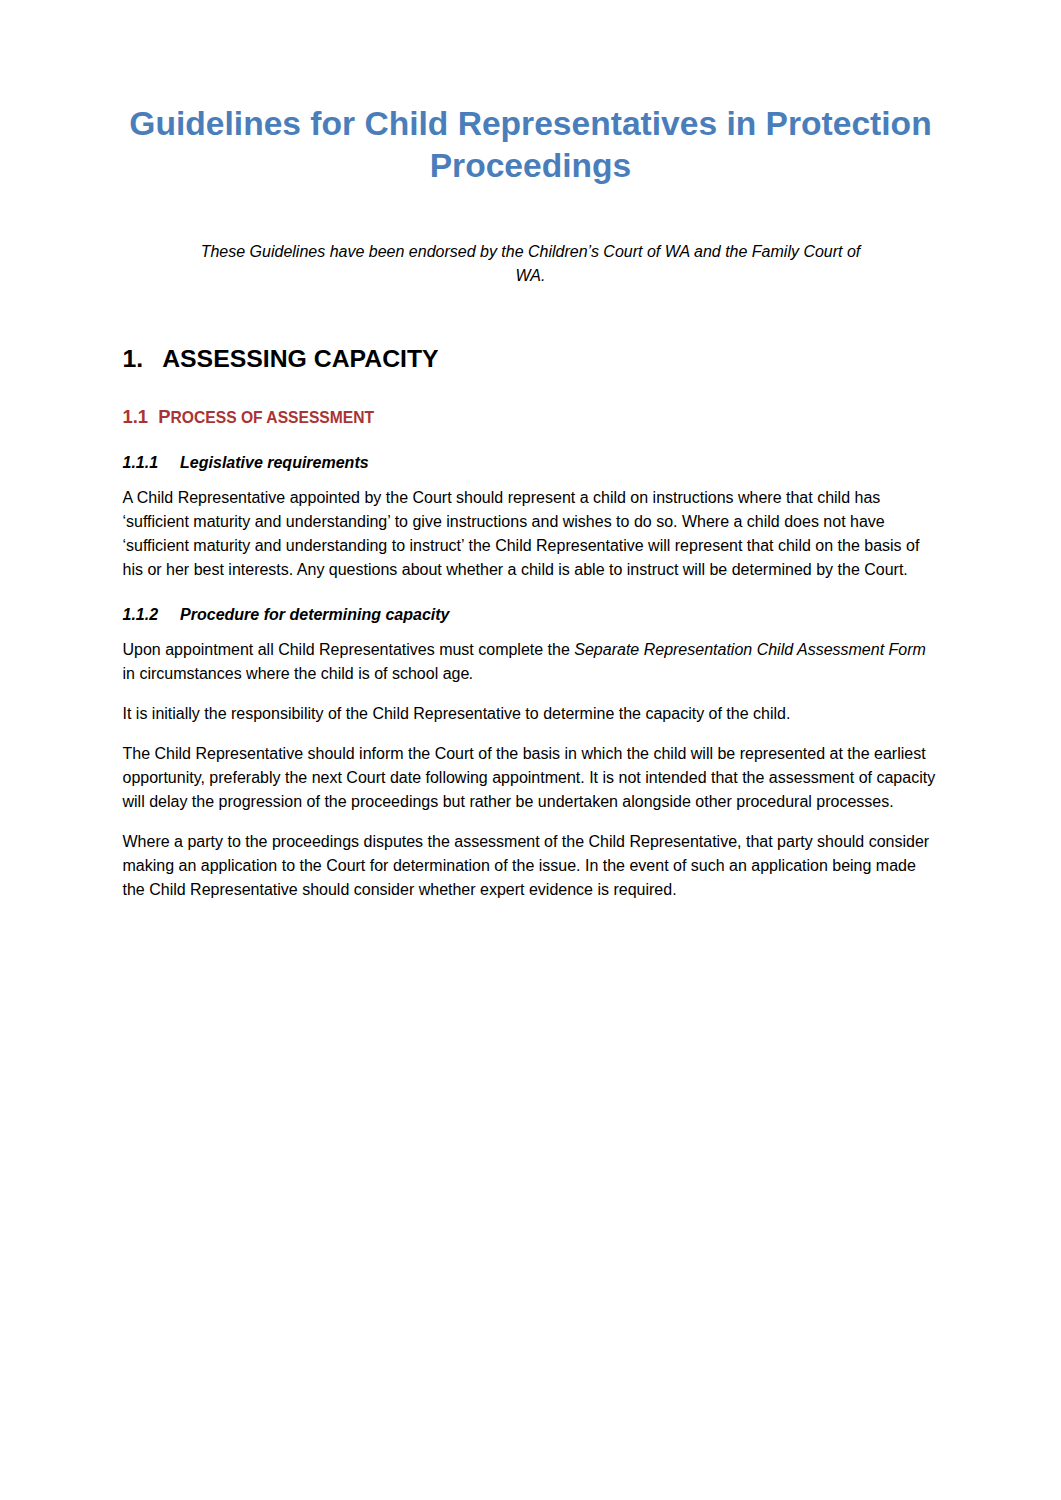Guidelines for Child Representatives in Protection Proceedings
These Guidelines have been endorsed by the Children’s Court of WA and the Family Court of WA.
1. ASSESSING CAPACITY
1.1 PROCESS OF ASSESSMENT
1.1.1 Legislative requirements
A Child Representative appointed by the Court should represent a child on instructions where that child has ‘sufficient maturity and understanding’ to give instructions and wishes to do so. Where a child does not have ‘sufficient maturity and understanding to instruct’ the Child Representative will represent that child on the basis of his or her best interests. Any questions about whether a child is able to instruct will be determined by the Court.
1.1.2 Procedure for determining capacity
Upon appointment all Child Representatives must complete the Separate Representation Child Assessment Form in circumstances where the child is of school age.
It is initially the responsibility of the Child Representative to determine the capacity of the child.
The Child Representative should inform the Court of the basis in which the child will be represented at the earliest opportunity, preferably the next Court date following appointment. It is not intended that the assessment of capacity will delay the progression of the proceedings but rather be undertaken alongside other procedural processes.
Where a party to the proceedings disputes the assessment of the Child Representative, that party should consider making an application to the Court for determination of the issue. In the event of such an application being made the Child Representative should consider whether expert evidence is required.